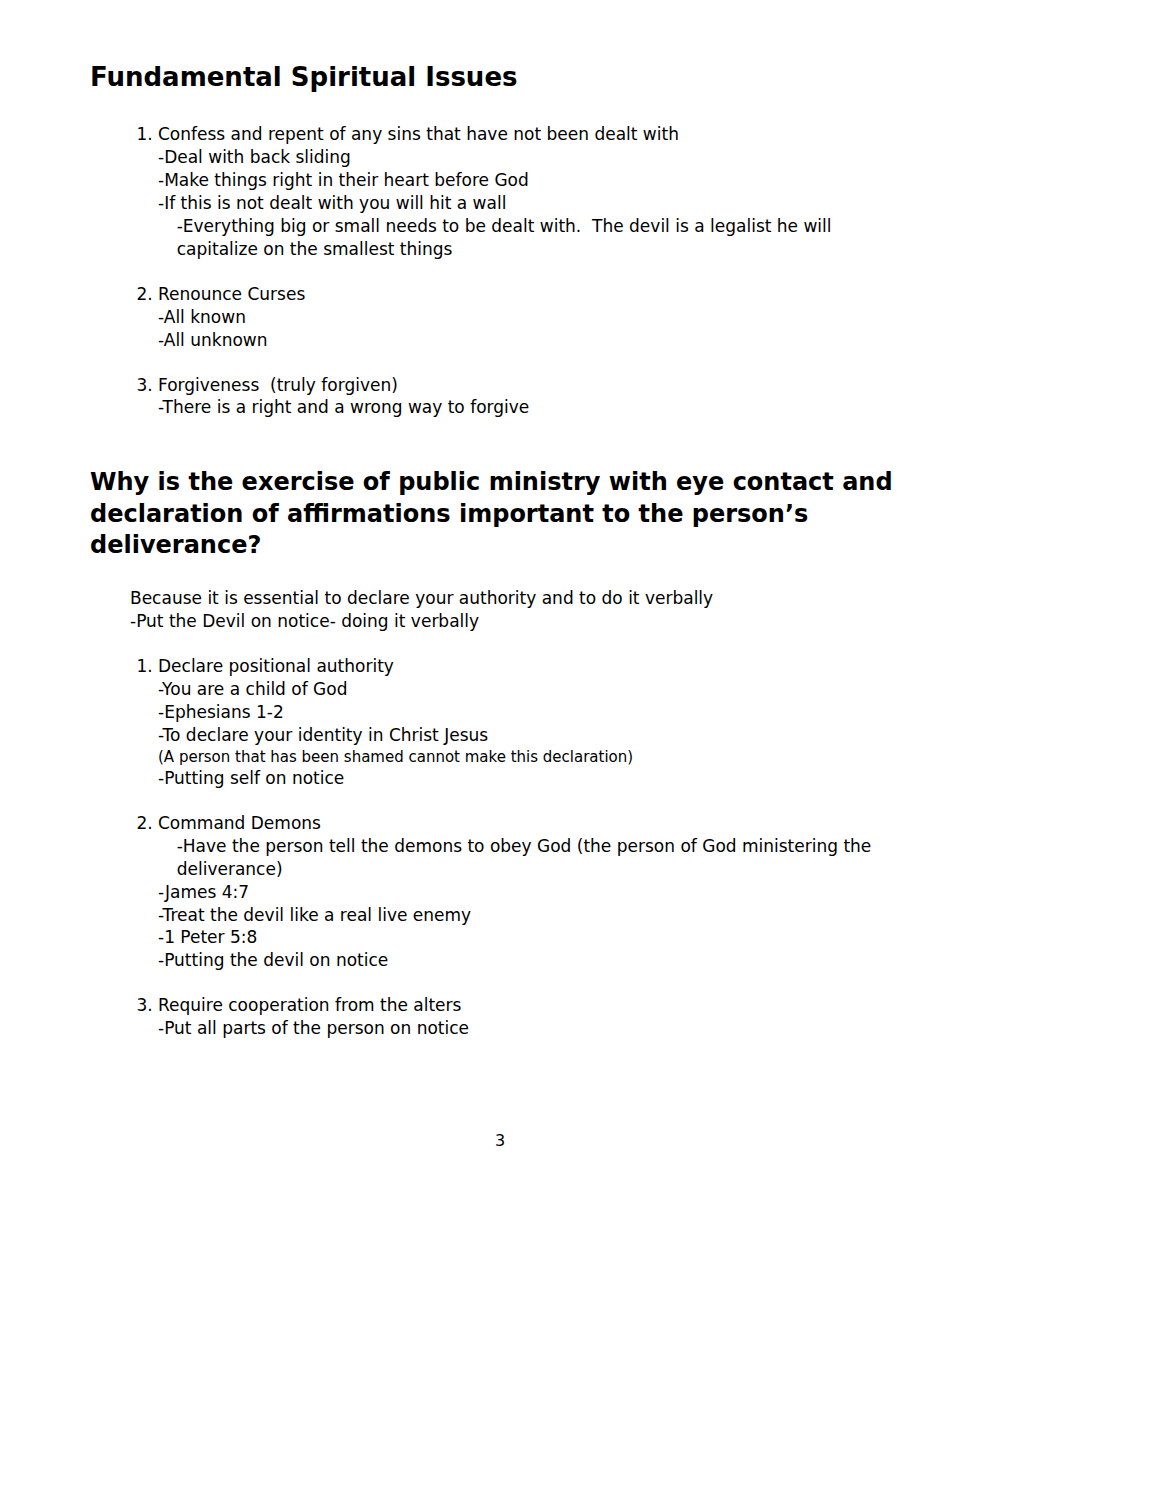Fundamental Spiritual Issues
Confess and repent of any sins that have not been dealt with
-Deal with back sliding
-Make things right in their heart before God
-If this is not dealt with you will hit a wall
-Everything big or small needs to be dealt with. The devil is a legalist he will capitalize on the smallest things
Renounce Curses
-All known
-All unknown
Forgiveness (truly forgiven)
-There is a right and a wrong way to forgive
Why is the exercise of public ministry with eye contact and declaration of affirmations important to the person’s deliverance?
Because it is essential to declare your authority and to do it verbally
-Put the Devil on notice- doing it verbally
Declare positional authority
-You are a child of God
-Ephesians 1-2
-To declare your identity in Christ Jesus
(A person that has been shamed cannot make this declaration)
-Putting self on notice
Command Demons
-Have the person tell the demons to obey God (the person of God ministering the deliverance)
-James 4:7
-Treat the devil like a real live enemy
-1 Peter 5:8
-Putting the devil on notice
Require cooperation from the alters
-Put all parts of the person on notice
3